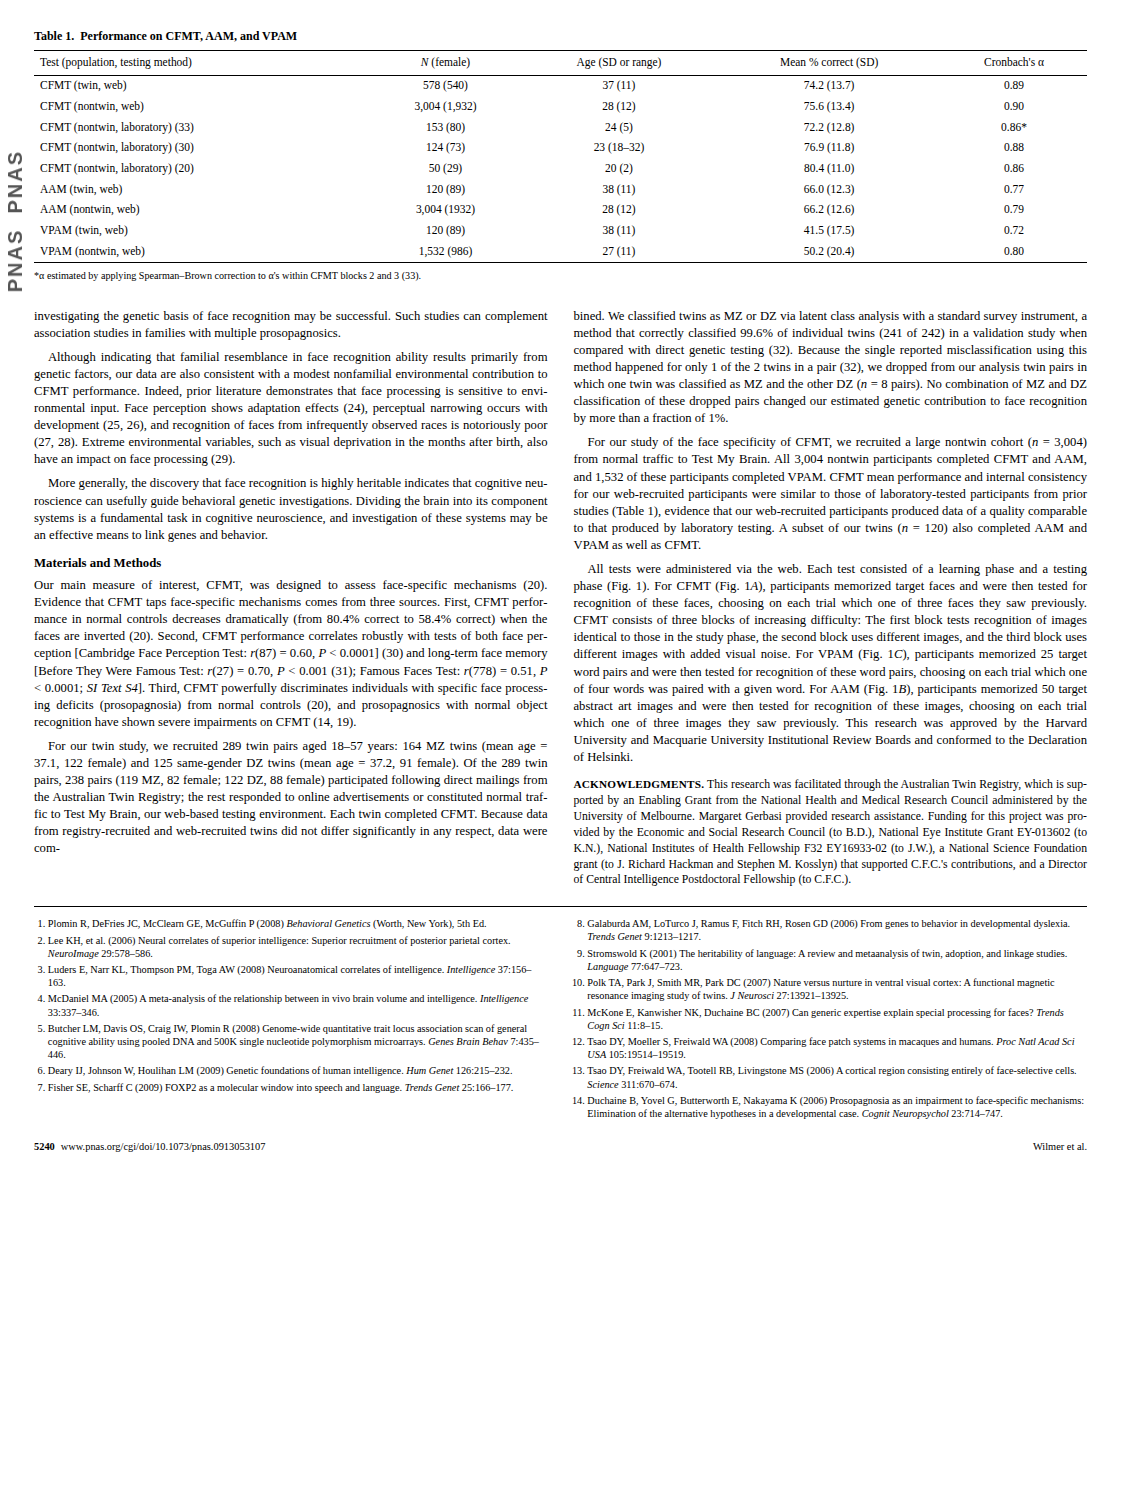PNAS PNAS
Table 1. Performance on CFMT, AAM, and VPAM
| Test (population, testing method) | N (female) | Age (SD or range) | Mean % correct (SD) | Cronbach's α |
| --- | --- | --- | --- | --- |
| CFMT (twin, web) | 578 (540) | 37 (11) | 74.2 (13.7) | 0.89 |
| CFMT (nontwin, web) | 3,004 (1,932) | 28 (12) | 75.6 (13.4) | 0.90 |
| CFMT (nontwin, laboratory) (33) | 153 (80) | 24 (5) | 72.2 (12.8) | 0.86* |
| CFMT (nontwin, laboratory) (30) | 124 (73) | 23 (18–32) | 76.9 (11.8) | 0.88 |
| CFMT (nontwin, laboratory) (20) | 50 (29) | 20 (2) | 80.4 (11.0) | 0.86 |
| AAM (twin, web) | 120 (89) | 38 (11) | 66.0 (12.3) | 0.77 |
| AAM (nontwin, web) | 3,004 (1932) | 28 (12) | 66.2 (12.6) | 0.79 |
| VPAM (twin, web) | 120 (89) | 38 (11) | 41.5 (17.5) | 0.72 |
| VPAM (nontwin, web) | 1,532 (986) | 27 (11) | 50.2 (20.4) | 0.80 |
*α estimated by applying Spearman–Brown correction to α's within CFMT blocks 2 and 3 (33).
investigating the genetic basis of face recognition may be successful. Such studies can complement association studies in families with multiple prosopagnosics.
Although indicating that familial resemblance in face recognition ability results primarily from genetic factors, our data are also consistent with a modest nonfamilial environmental contribution to CFMT performance. Indeed, prior literature demonstrates that face processing is sensitive to environmental input. Face perception shows adaptation effects (24), perceptual narrowing occurs with development (25, 26), and recognition of faces from infrequently observed races is notoriously poor (27, 28). Extreme environmental variables, such as visual deprivation in the months after birth, also have an impact on face processing (29).
More generally, the discovery that face recognition is highly heritable indicates that cognitive neuroscience can usefully guide behavioral genetic investigations. Dividing the brain into its component systems is a fundamental task in cognitive neuroscience, and investigation of these systems may be an effective means to link genes and behavior.
Materials and Methods
Our main measure of interest, CFMT, was designed to assess face-specific mechanisms (20). Evidence that CFMT taps face-specific mechanisms comes from three sources. First, CFMT performance in normal controls decreases dramatically (from 80.4% correct to 58.4% correct) when the faces are inverted (20). Second, CFMT performance correlates robustly with tests of both face perception [Cambridge Face Perception Test: r(87) = 0.60, P < 0.0001] (30) and long-term face memory [Before They Were Famous Test: r(27) = 0.70, P < 0.001 (31); Famous Faces Test: r(778) = 0.51, P < 0.0001; SI Text S4]. Third, CFMT powerfully discriminates individuals with specific face processing deficits (prosopagnosia) from normal controls (20), and prosopagnosics with normal object recognition have shown severe impairments on CFMT (14, 19).
For our twin study, we recruited 289 twin pairs aged 18–57 years: 164 MZ twins (mean age = 37.1, 122 female) and 125 same-gender DZ twins (mean age = 37.2, 91 female). Of the 289 twin pairs, 238 pairs (119 MZ, 82 female; 122 DZ, 88 female) participated following direct mailings from the Australian Twin Registry; the rest responded to online advertisements or constituted normal traffic to Test My Brain, our web-based testing environment. Each twin completed CFMT. Because data from registry-recruited and web-recruited twins did not differ significantly in any respect, data were com-
bined. We classified twins as MZ or DZ via latent class analysis with a standard survey instrument, a method that correctly classified 99.6% of individual twins (241 of 242) in a validation study when compared with direct genetic testing (32). Because the single reported misclassification using this method happened for only 1 of the 2 twins in a pair (32), we dropped from our analysis twin pairs in which one twin was classified as MZ and the other DZ (n = 8 pairs). No combination of MZ and DZ classification of these dropped pairs changed our estimated genetic contribution to face recognition by more than a fraction of 1%.
For our study of the face specificity of CFMT, we recruited a large nontwin cohort (n = 3,004) from normal traffic to Test My Brain. All 3,004 nontwin participants completed CFMT and AAM, and 1,532 of these participants completed VPAM. CFMT mean performance and internal consistency for our web-recruited participants were similar to those of laboratory-tested participants from prior studies (Table 1), evidence that our web-recruited participants produced data of a quality comparable to that produced by laboratory testing. A subset of our twins (n = 120) also completed AAM and VPAM as well as CFMT.
All tests were administered via the web. Each test consisted of a learning phase and a testing phase (Fig. 1). For CFMT (Fig. 1A), participants memorized target faces and were then tested for recognition of these faces, choosing on each trial which one of three faces they saw previously. CFMT consists of three blocks of increasing difficulty: The first block tests recognition of images identical to those in the study phase, the second block uses different images, and the third block uses different images with added visual noise. For VPAM (Fig. 1C), participants memorized 25 target word pairs and were then tested for recognition of these word pairs, choosing on each trial which one of four words was paired with a given word. For AAM (Fig. 1B), participants memorized 50 target abstract art images and were then tested for recognition of these images, choosing on each trial which one of three images they saw previously. This research was approved by the Harvard University and Macquarie University Institutional Review Boards and conformed to the Declaration of Helsinki.
ACKNOWLEDGMENTS. This research was facilitated through the Australian Twin Registry, which is supported by an Enabling Grant from the National Health and Medical Research Council administered by the University of Melbourne. Margaret Gerbasi provided research assistance. Funding for this project was provided by the Economic and Social Research Council (to B.D.), National Eye Institute Grant EY-013602 (to K.N.), National Institutes of Health Fellowship F32 EY16933-02 (to J.W.), a National Science Foundation grant (to J. Richard Hackman and Stephen M. Kosslyn) that supported C.F.C.'s contributions, and a Director of Central Intelligence Postdoctoral Fellowship (to C.F.C.).
Plomin R, DeFries JC, McClearn GE, McGuffin P (2008) Behavioral Genetics (Worth, New York), 5th Ed.
Lee KH, et al. (2006) Neural correlates of superior intelligence: Superior recruitment of posterior parietal cortex. NeuroImage 29:578–586.
Luders E, Narr KL, Thompson PM, Toga AW (2008) Neuroanatomical correlates of intelligence. Intelligence 37:156–163.
McDaniel MA (2005) A meta-analysis of the relationship between in vivo brain volume and intelligence. Intelligence 33:337–346.
Butcher LM, Davis OS, Craig IW, Plomin R (2008) Genome-wide quantitative trait locus association scan of general cognitive ability using pooled DNA and 500K single nucleotide polymorphism microarrays. Genes Brain Behav 7:435–446.
Deary IJ, Johnson W, Houlihan LM (2009) Genetic foundations of human intelligence. Hum Genet 126:215–232.
Fisher SE, Scharff C (2009) FOXP2 as a molecular window into speech and language. Trends Genet 25:166–177.
Galaburda AM, LoTurco J, Ramus F, Fitch RH, Rosen GD (2006) From genes to behavior in developmental dyslexia. Trends Genet 9:1213–1217.
Stromswold K (2001) The heritability of language: A review and metaanalysis of twin, adoption, and linkage studies. Language 77:647–723.
Polk TA, Park J, Smith MR, Park DC (2007) Nature versus nurture in ventral visual cortex: A functional magnetic resonance imaging study of twins. J Neurosci 27:13921–13925.
McKone E, Kanwisher NK, Duchaine BC (2007) Can generic expertise explain special processing for faces? Trends Cogn Sci 11:8–15.
Tsao DY, Moeller S, Freiwald WA (2008) Comparing face patch systems in macaques and humans. Proc Natl Acad Sci USA 105:19514–19519.
Tsao DY, Freiwald WA, Tootell RB, Livingstone MS (2006) A cortical region consisting entirely of face-selective cells. Science 311:670–674.
Duchaine B, Yovel G, Butterworth E, Nakayama K (2006) Prosopagnosia as an impairment to face-specific mechanisms: Elimination of the alternative hypotheses in a developmental case. Cognit Neuropsychol 23:714–747.
5240www.pnas.org/cgi/doi/10.1073/pnas.0913053107
Wilmer et al.